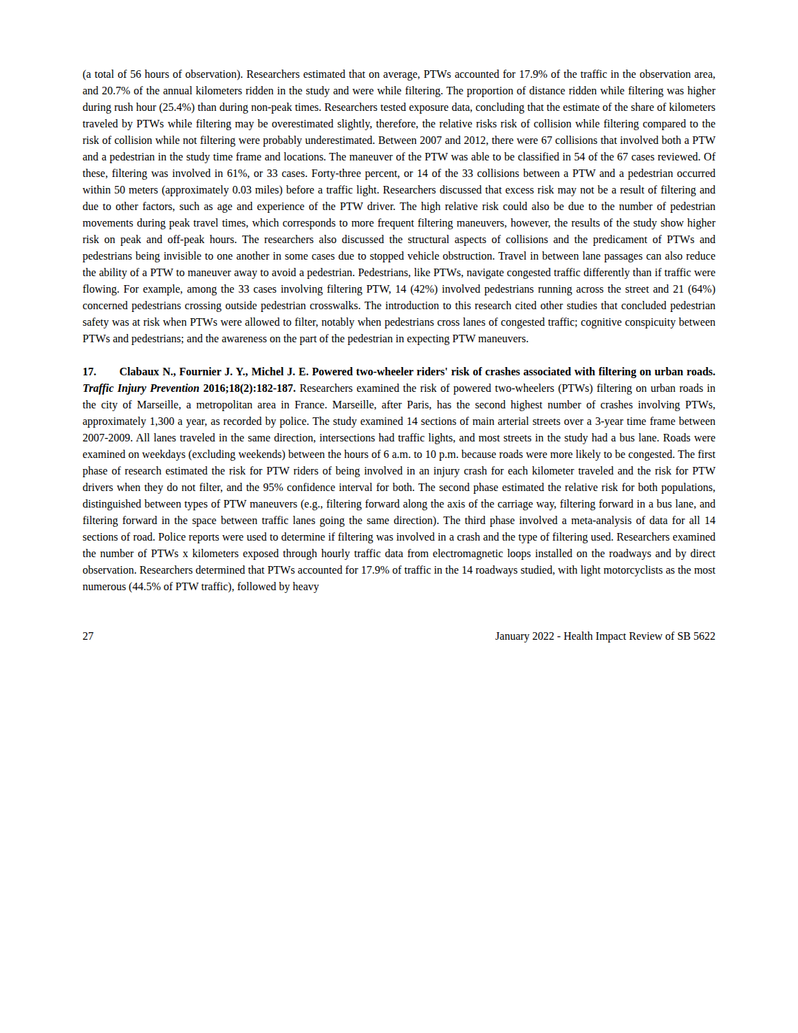(a total of 56 hours of observation). Researchers estimated that on average, PTWs accounted for 17.9% of the traffic in the observation area, and 20.7% of the annual kilometers ridden in the study and were while filtering. The proportion of distance ridden while filtering was higher during rush hour (25.4%) than during non-peak times. Researchers tested exposure data, concluding that the estimate of the share of kilometers traveled by PTWs while filtering may be overestimated slightly, therefore, the relative risks risk of collision while filtering compared to the risk of collision while not filtering were probably underestimated. Between 2007 and 2012, there were 67 collisions that involved both a PTW and a pedestrian in the study time frame and locations. The maneuver of the PTW was able to be classified in 54 of the 67 cases reviewed. Of these, filtering was involved in 61%, or 33 cases. Forty-three percent, or 14 of the 33 collisions between a PTW and a pedestrian occurred within 50 meters (approximately 0.03 miles) before a traffic light. Researchers discussed that excess risk may not be a result of filtering and due to other factors, such as age and experience of the PTW driver. The high relative risk could also be due to the number of pedestrian movements during peak travel times, which corresponds to more frequent filtering maneuvers, however, the results of the study show higher risk on peak and off-peak hours. The researchers also discussed the structural aspects of collisions and the predicament of PTWs and pedestrians being invisible to one another in some cases due to stopped vehicle obstruction. Travel in between lane passages can also reduce the ability of a PTW to maneuver away to avoid a pedestrian. Pedestrians, like PTWs, navigate congested traffic differently than if traffic were flowing. For example, among the 33 cases involving filtering PTW, 14 (42%) involved pedestrians running across the street and 21 (64%) concerned pedestrians crossing outside pedestrian crosswalks. The introduction to this research cited other studies that concluded pedestrian safety was at risk when PTWs were allowed to filter, notably when pedestrians cross lanes of congested traffic; cognitive conspicuity between PTWs and pedestrians; and the awareness on the part of the pedestrian in expecting PTW maneuvers.
17. Clabaux N., Fournier J. Y., Michel J. E. Powered two-wheeler riders' risk of crashes associated with filtering on urban roads. Traffic Injury Prevention 2016;18(2):182-187. Researchers examined the risk of powered two-wheelers (PTWs) filtering on urban roads in the city of Marseille, a metropolitan area in France. Marseille, after Paris, has the second highest number of crashes involving PTWs, approximately 1,300 a year, as recorded by police. The study examined 14 sections of main arterial streets over a 3-year time frame between 2007-2009. All lanes traveled in the same direction, intersections had traffic lights, and most streets in the study had a bus lane. Roads were examined on weekdays (excluding weekends) between the hours of 6 a.m. to 10 p.m. because roads were more likely to be congested. The first phase of research estimated the risk for PTW riders of being involved in an injury crash for each kilometer traveled and the risk for PTW drivers when they do not filter, and the 95% confidence interval for both. The second phase estimated the relative risk for both populations, distinguished between types of PTW maneuvers (e.g., filtering forward along the axis of the carriage way, filtering forward in a bus lane, and filtering forward in the space between traffic lanes going the same direction). The third phase involved a meta-analysis of data for all 14 sections of road. Police reports were used to determine if filtering was involved in a crash and the type of filtering used. Researchers examined the number of PTWs x kilometers exposed through hourly traffic data from electromagnetic loops installed on the roadways and by direct observation. Researchers determined that PTWs accounted for 17.9% of traffic in the 14 roadways studied, with light motorcyclists as the most numerous (44.5% of PTW traffic), followed by heavy
27
January 2022 - Health Impact Review of SB 5622